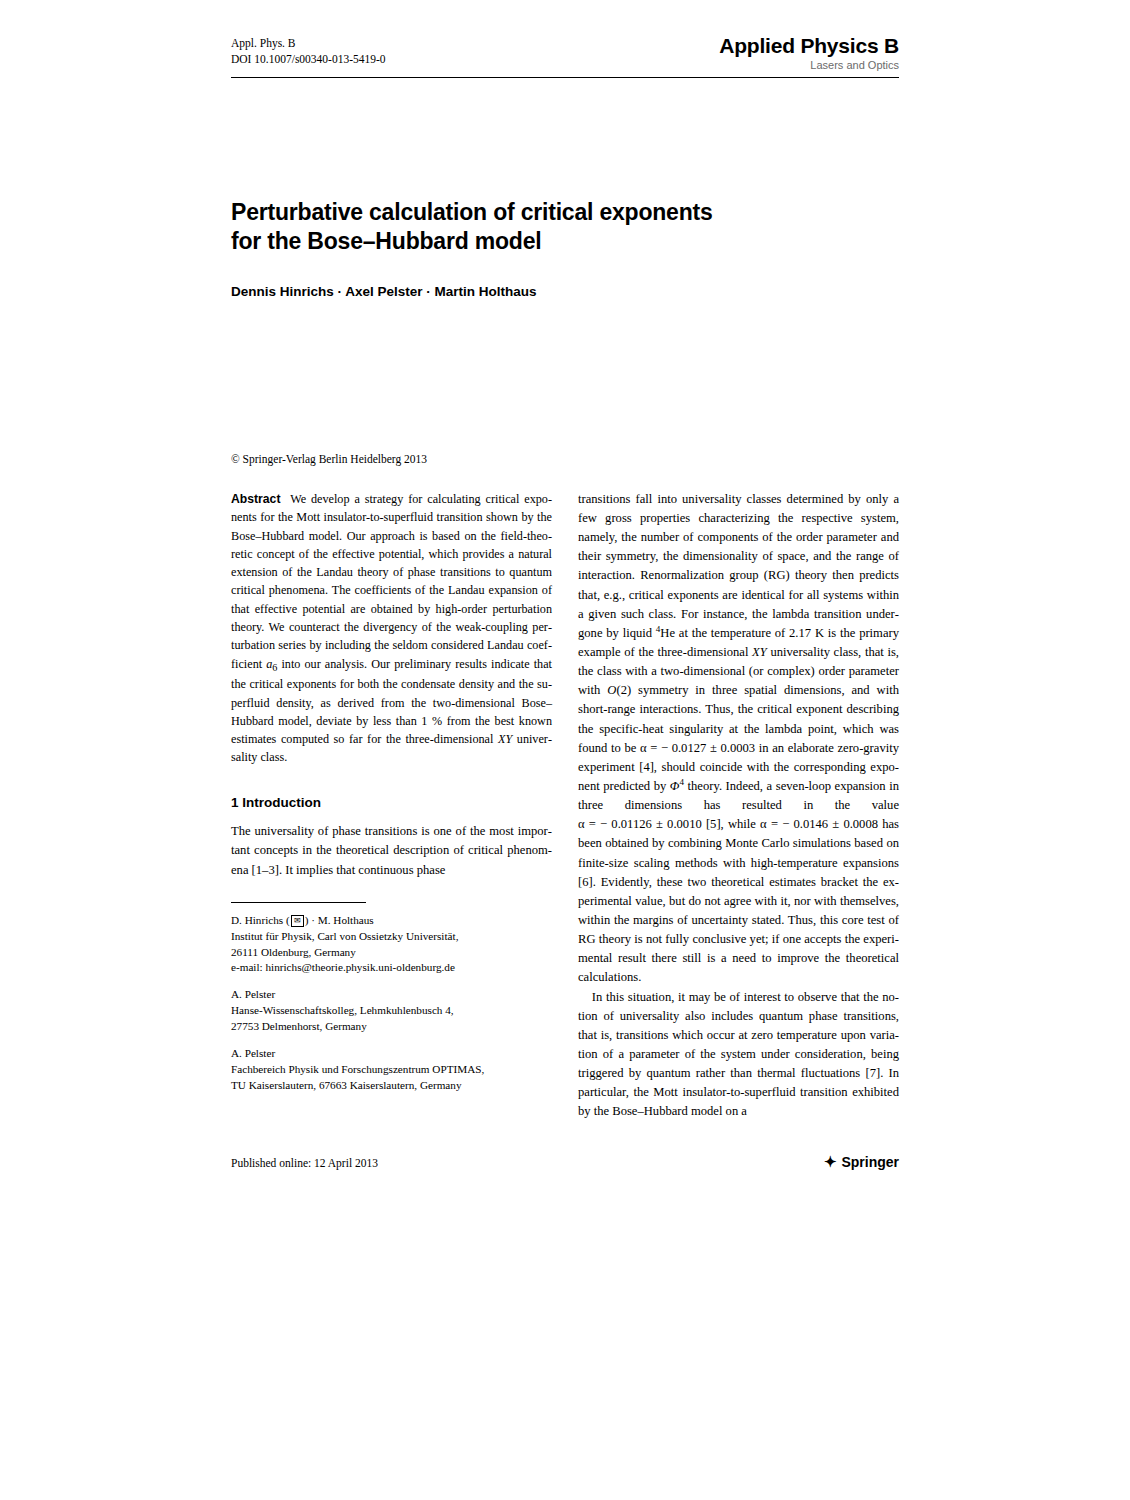Appl. Phys. B
DOI 10.1007/s00340-013-5419-0
Applied Physics B
Lasers and Optics
Perturbative calculation of critical exponents
for the Bose–Hubbard model
Dennis Hinrichs · Axel Pelster · Martin Holthaus
© Springer-Verlag Berlin Heidelberg 2013
Abstract We develop a strategy for calculating critical exponents for the Mott insulator-to-superfluid transition shown by the Bose–Hubbard model. Our approach is based on the field-theoretic concept of the effective potential, which provides a natural extension of the Landau theory of phase transitions to quantum critical phenomena. The coefficients of the Landau expansion of that effective potential are obtained by high-order perturbation theory. We counteract the divergency of the weak-coupling perturbation series by including the seldom considered Landau coefficient a6 into our analysis. Our preliminary results indicate that the critical exponents for both the condensate density and the superfluid density, as derived from the two-dimensional Bose–Hubbard model, deviate by less than 1 % from the best known estimates computed so far for the three-dimensional XY universality class.
1 Introduction
The universality of phase transitions is one of the most important concepts in the theoretical description of critical phenomena [1–3]. It implies that continuous phase
D. Hinrichs (✉) · M. Holthaus
Institut für Physik, Carl von Ossietzky Universität,
26111 Oldenburg, Germany
e-mail: hinrichs@theorie.physik.uni-oldenburg.de
A. Pelster
Hanse-Wissenschaftskolleg, Lehmkuhlenbusch 4,
27753 Delmenhorst, Germany
A. Pelster
Fachbereich Physik und Forschungszentrum OPTIMAS,
TU Kaiserslautern, 67663 Kaiserslautern, Germany
transitions fall into universality classes determined by only a few gross properties characterizing the respective system, namely, the number of components of the order parameter and their symmetry, the dimensionality of space, and the range of interaction. Renormalization group (RG) theory then predicts that, e.g., critical exponents are identical for all systems within a given such class. For instance, the lambda transition undergone by liquid 4He at the temperature of 2.17 K is the primary example of the three-dimensional XY universality class, that is, the class with a two-dimensional (or complex) order parameter with O(2) symmetry in three spatial dimensions, and with short-range interactions. Thus, the critical exponent describing the specific-heat singularity at the lambda point, which was found to be α = − 0.0127 ± 0.0003 in an elaborate zero-gravity experiment [4], should coincide with the corresponding exponent predicted by Φ4 theory. Indeed, a seven-loop expansion in three dimensions has resulted in the value α = − 0.01126 ± 0.0010 [5], while α = − 0.0146 ± 0.0008 has been obtained by combining Monte Carlo simulations based on finite-size scaling methods with high-temperature expansions [6]. Evidently, these two theoretical estimates bracket the experimental value, but do not agree with it, nor with themselves, within the margins of uncertainty stated. Thus, this core test of RG theory is not fully conclusive yet; if one accepts the experimental result there still is a need to improve the theoretical calculations.
In this situation, it may be of interest to observe that the notion of universality also includes quantum phase transitions, that is, transitions which occur at zero temperature upon variation of a parameter of the system under consideration, being triggered by quantum rather than thermal fluctuations [7]. In particular, the Mott insulator-to-superfluid transition exhibited by the Bose–Hubbard model on a
Published online: 12 April 2013
✦Springer